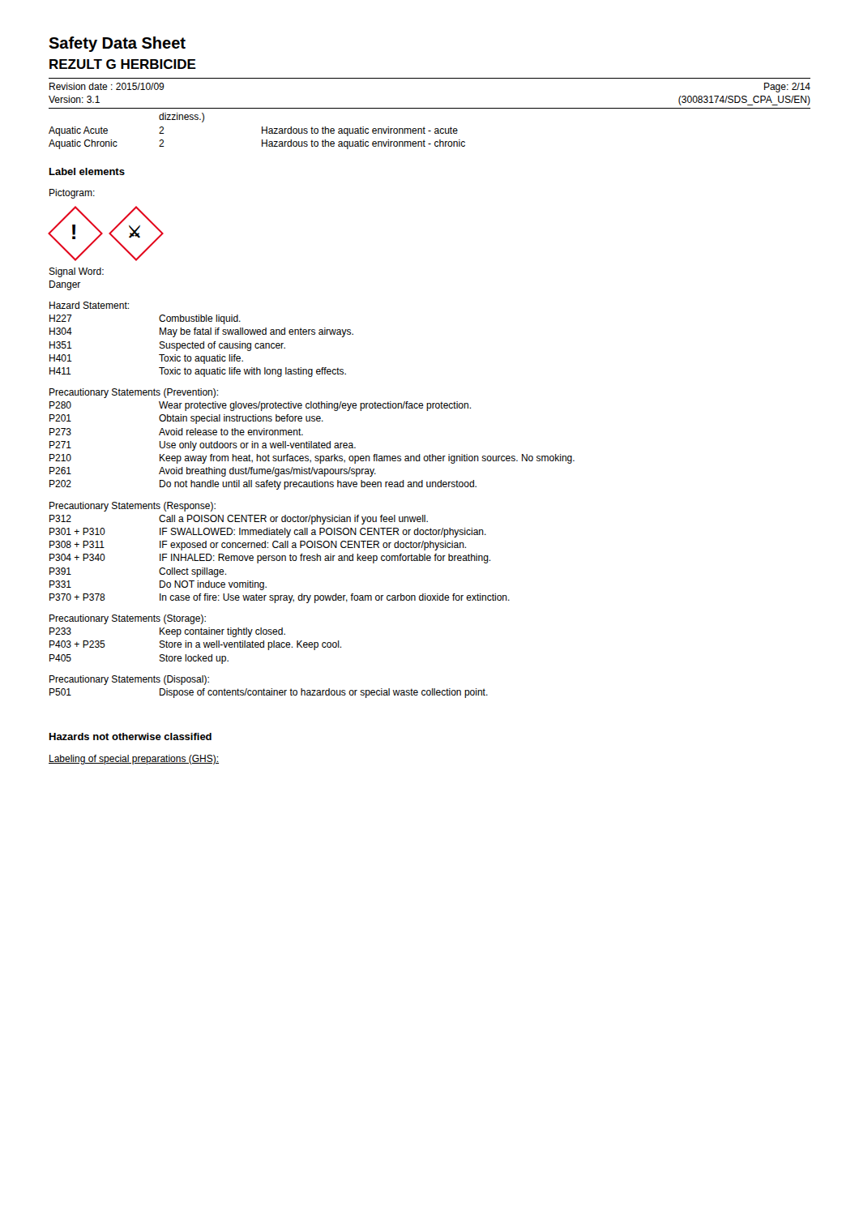Safety Data Sheet
REZULT G HERBICIDE
| Revision date : 2015/10/09 | Page: 2/14 |
| Version: 3.1 | (30083174/SDS_CPA_US/EN) |
| | dizziness.) | |
| Aquatic Acute | 2 | Hazardous to the aquatic environment - acute |
| Aquatic Chronic | 2 | Hazardous to the aquatic environment - chronic |
Label elements
Pictogram:
! ⚔
Signal Word:
Danger
Hazard Statement:
| H227 | Combustible liquid. |
| H304 | May be fatal if swallowed and enters airways. |
| H351 | Suspected of causing cancer. |
| H401 | Toxic to aquatic life. |
| H411 | Toxic to aquatic life with long lasting effects. |
Precautionary Statements (Prevention):
| P280 | Wear protective gloves/protective clothing/eye protection/face protection. |
| P201 | Obtain special instructions before use. |
| P273 | Avoid release to the environment. |
| P271 | Use only outdoors or in a well-ventilated area. |
| P210 | Keep away from heat, hot surfaces, sparks, open flames and other ignition sources. No smoking. |
| P261 | Avoid breathing dust/fume/gas/mist/vapours/spray. |
| P202 | Do not handle until all safety precautions have been read and understood. |
Precautionary Statements (Response):
| P312 | Call a POISON CENTER or doctor/physician if you feel unwell. |
| P301 + P310 | IF SWALLOWED: Immediately call a POISON CENTER or doctor/physician. |
| P308 + P311 | IF exposed or concerned: Call a POISON CENTER or doctor/physician. |
| P304 + P340 | IF INHALED: Remove person to fresh air and keep comfortable for breathing. |
| P391 | Collect spillage. |
| P331 | Do NOT induce vomiting. |
| P370 + P378 | In case of fire: Use water spray, dry powder, foam or carbon dioxide for extinction. |
Precautionary Statements (Storage):
| P233 | Keep container tightly closed. |
| P403 + P235 | Store in a well-ventilated place. Keep cool. |
| P405 | Store locked up. |
Precautionary Statements (Disposal):
| P501 | Dispose of contents/container to hazardous or special waste collection point. |
Hazards not otherwise classified
Labeling of special preparations (GHS):